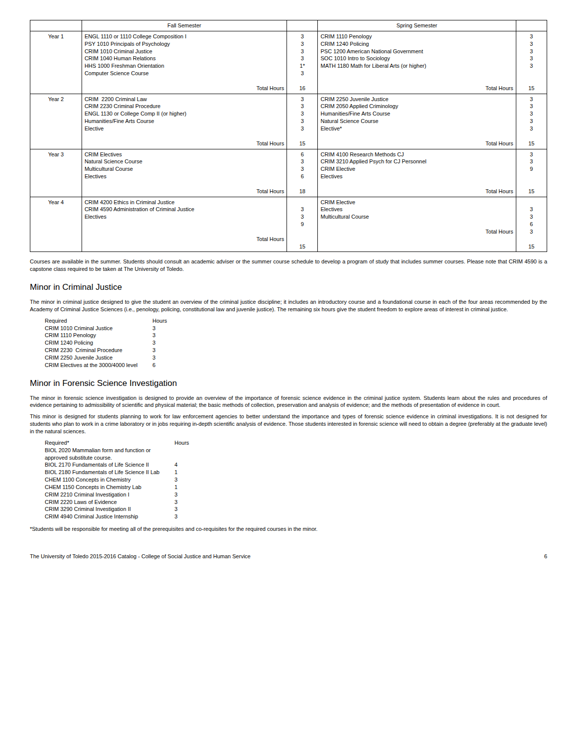| | Fall Semester | | Spring Semester | |
| --- | --- | --- | --- | --- |
| Year 1 | ENGL 1110 or 1110 College Composition I PSY 1010 Principals of Psychology CRIM 1010 Criminal Justice CRIM 1040 Human Relations HHS 1000 Freshman Orientation Computer Science Course Total Hours | 3 3 3 3 1* 3 16 | CRIM 1110 Penology CRIM 1240 Policing PSC 1200 American National Government SOC 1010 Intro to Sociology MATH 1180 Math for Liberal Arts (or higher) Total Hours | 3 3 3 3 3 15 |
| Year 2 | CRIM 2200 Criminal Law CRIM 2230 Criminal Procedure ENGL 1130 or College Comp II (or higher) Humanities/Fine Arts Course Elective Total Hours | 3 3 3 3 3 15 | CRIM 2250 Juvenile Justice CRIM 2050 Applied Criminology Humanities/Fine Arts Course Natural Science Course Elective* Total Hours | 3 3 3 3 3 15 |
| Year 3 | CRIM Electives Natural Science Course Multicultural Course Electives Total Hours | 6 3 3 6 18 | CRIM 4100 Research Methods CJ CRIM 3210 Applied Psych for CJ Personnel CRIM Elective Electives Total Hours | 3 3 9 15 |
| Year 4 | CRIM 4200 Ethics in Criminal Justice CRIM 4590 Administration of Criminal Justice Electives Total Hours | 3 3 9 15 | CRIM Elective Electives Multicultural Course Total Hours | 3 3 6 3 15 |
Courses are available in the summer. Students should consult an academic adviser or the summer course schedule to develop a program of study that includes summer courses. Please note that CRIM 4590 is a capstone class required to be taken at The University of Toledo.
Minor in Criminal Justice
The minor in criminal justice designed to give the student an overview of the criminal justice discipline; it includes an introductory course and a foundational course in each of the four areas recommended by the Academy of Criminal Justice Sciences (i.e., penology, policing, constitutional law and juvenile justice). The remaining six hours give the student freedom to explore areas of interest in criminal justice.
| Required | Hours |
| CRIM 1010 Criminal Justice | 3 |
| CRIM 1110 Penology | 3 |
| CRIM 1240 Policing | 3 |
| CRIM 2230 Criminal Procedure | 3 |
| CRIM 2250 Juvenile Justice | 3 |
| CRIM Electives at the 3000/4000 level | 6 |
Minor in Forensic Science Investigation
The minor in forensic science investigation is designed to provide an overview of the importance of forensic science evidence in the criminal justice system. Students learn about the rules and procedures of evidence pertaining to admissibility of scientific and physical material; the basic methods of collection, preservation and analysis of evidence; and the methods of presentation of evidence in court.
This minor is designed for students planning to work for law enforcement agencies to better understand the importance and types of forensic science evidence in criminal investigations. It is not designed for students who plan to work in a crime laboratory or in jobs requiring in-depth scientific analysis of evidence. Those students interested in forensic science will need to obtain a degree (preferably at the graduate level) in the natural sciences.
| Required* | Hours |
| BIOL 2020 Mammalian form and function or | |
| approved substitute course. | |
| BIOL 2170 Fundamentals of Life Science II | 4 |
| BIOL 2180 Fundamentals of Life Science II Lab | 1 |
| CHEM 1100 Concepts in Chemistry | 3 |
| CHEM 1150 Concepts in Chemistry Lab | 1 |
| CRIM 2210 Criminal Investigation I | 3 |
| CRIM 2220 Laws of Evidence | 3 |
| CRIM 3290 Criminal Investigation II | 3 |
| CRIM 4940 Criminal Justice Internship | 3 |
*Students will be responsible for meeting all of the prerequisites and co-requisites for the required courses in the minor.
The University of Toledo 2015-2016 Catalog - College of Social Justice and Human Service 6